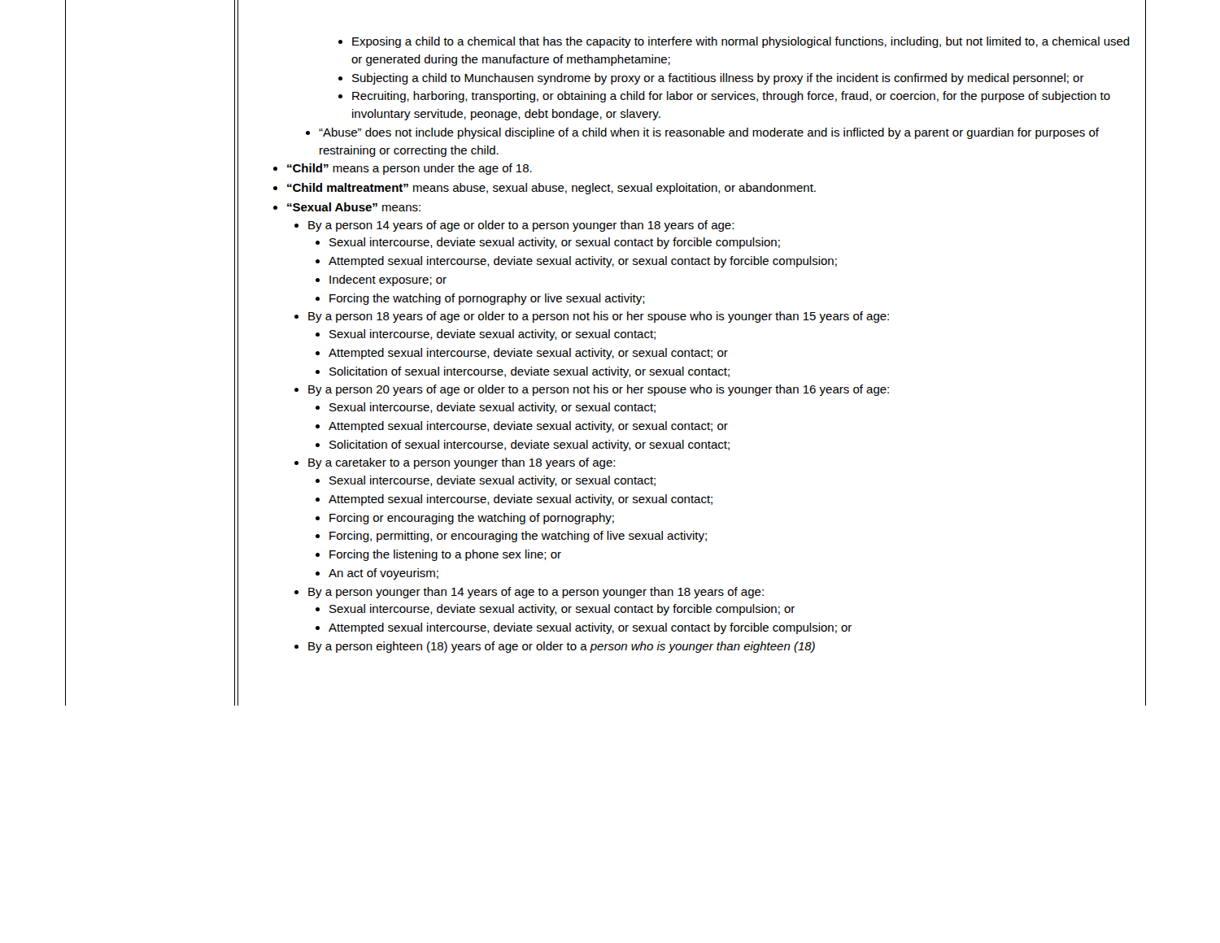Exposing a child to a chemical that has the capacity to interfere with normal physiological functions, including, but not limited to, a chemical used or generated during the manufacture of methamphetamine;
Subjecting a child to Munchausen syndrome by proxy or a factitious illness by proxy if the incident is confirmed by medical personnel; or
Recruiting, harboring, transporting, or obtaining a child for labor or services, through force, fraud, or coercion, for the purpose of subjection to involuntary servitude, peonage, debt bondage, or slavery.
“Abuse” does not include physical discipline of a child when it is reasonable and moderate and is inflicted by a parent or guardian for purposes of restraining or correcting the child.
“Child” means a person under the age of 18.
“Child maltreatment” means abuse, sexual abuse, neglect, sexual exploitation, or abandonment.
“Sexual Abuse” means:
By a person 14 years of age or older to a person younger than 18 years of age:
Sexual intercourse, deviate sexual activity, or sexual contact by forcible compulsion;
Attempted sexual intercourse, deviate sexual activity, or sexual contact by forcible compulsion;
Indecent exposure; or
Forcing the watching of pornography or live sexual activity;
By a person 18 years of age or older to a person not his or her spouse who is younger than 15 years of age:
Sexual intercourse, deviate sexual activity, or sexual contact;
Attempted sexual intercourse, deviate sexual activity, or sexual contact; or
Solicitation of sexual intercourse, deviate sexual activity, or sexual contact;
By a person 20 years of age or older to a person not his or her spouse who is younger than 16 years of age:
Sexual intercourse, deviate sexual activity, or sexual contact;
Attempted sexual intercourse, deviate sexual activity, or sexual contact; or
Solicitation of sexual intercourse, deviate sexual activity, or sexual contact;
By a caretaker to a person younger than 18 years of age:
Sexual intercourse, deviate sexual activity, or sexual contact;
Attempted sexual intercourse, deviate sexual activity, or sexual contact;
Forcing or encouraging the watching of pornography;
Forcing, permitting, or encouraging the watching of live sexual activity;
Forcing the listening to a phone sex line; or
An act of voyeurism;
By a person younger than 14 years of age to a person younger than 18 years of age:
Sexual intercourse, deviate sexual activity, or sexual contact by forcible compulsion; or
Attempted sexual intercourse, deviate sexual activity, or sexual contact by forcible compulsion; or
By a person eighteen (18) years of age or older to a person who is younger than eighteen (18)